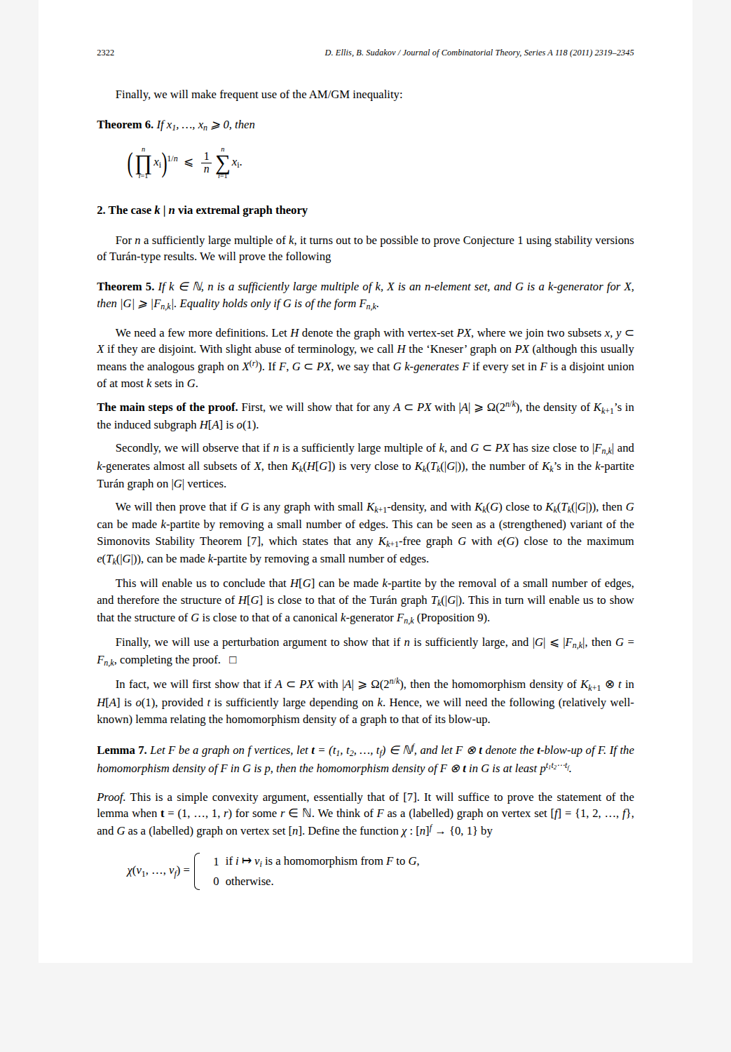2322 D. Ellis, B. Sudakov / Journal of Combinatorial Theory, Series A 118 (2011) 2319–2345
Finally, we will make frequent use of the AM/GM inequality:
Theorem 6. If x 1, …, xn ⩾ 0, then
(n∏i=1 xi) 1/n ⩽ 1 n n∑i=1 xi.
2. The case k | n via extremal graph theory
For n a sufficiently large multiple of k, it turns out to be possible to prove Conjecture 1 using stability versions of Turán-type results. We will prove the following
Theorem 5. If k ∈ ℕ, n is a sufficiently large multiple of k, X is an n-element set, and G is a k-generator for X, then |G| ⩾ |Fn,k|. Equality holds only if G is of the form Fn,k.
We need a few more definitions. Let H denote the graph with vertex-set PX, where we join two subsets x, y ⊂ X if they are disjoint. With slight abuse of terminology, we call H the ‘Kneser’ graph on PX (although this usually means the analogous graph on X(r)). If F, G ⊂ PX, we say that G k-generates F if every set in F is a disjoint union of at most k sets in G.
The main steps of the proof. First, we will show that for any A ⊂ PX with |A| ⩾ Ω(2n/k), the density of Kk+1’s in the induced subgraph H[A] is o(1).
Secondly, we will observe that if n is a sufficiently large multiple of k, and G ⊂ PX has size close to |Fn,k| and k-generates almost all subsets of X, then Kk(H[G]) is very close to Kk(Tk(|G|)), the number of Kk’s in the k-partite Turán graph on |G| vertices.
We will then prove that if G is any graph with small Kk+1-density, and with Kk(G) close to Kk(Tk(|G|)), then G can be made k-partite by removing a small number of edges. This can be seen as a (strengthened) variant of the Simonovits Stability Theorem [7], which states that any Kk+1-free graph G with e(G) close to the maximum e(Tk(|G|)), can be made k-partite by removing a small number of edges.
This will enable us to conclude that H[G] can be made k-partite by the removal of a small number of edges, and therefore the structure of H[G] is close to that of the Turán graph Tk(|G|). This in turn will enable us to show that the structure of G is close to that of a canonical k-generator Fn,k (Proposition 9).
Finally, we will use a perturbation argument to show that if n is sufficiently large, and |G| ⩽ |Fn,k|, then G = Fn,k, completing the proof. □
In fact, we will first show that if A ⊂ PX with |A| ⩾ Ω(2n/k), then the homomorphism density of Kk+1 ⊗ t in H[A] is o(1), provided t is sufficiently large depending on k. Hence, we will need the following (relatively well-known) lemma relating the homomorphism density of a graph to that of its blow-up.
Lemma 7. Let F be a graph on f vertices, let t = (t 1, t 2, …, tf) ∈ ℕf, and let F ⊗ t denote the t-blow-up of F. If the homomorphism density of F in G is p, then the homomorphism density of F ⊗ t in G is at least pt 1 t 2⋯tf.
Proof. This is a simple convexity argument, essentially that of [7]. It will suffice to prove the statement of the lemma when t = (1, …, 1, r) for some r ∈ ℕ. We think of F as a (labelled) graph on vertex set [f] = {1, 2, …, f}, and G as a (labelled) graph on vertex set [n]. Define the function χ : [n]f → {0, 1} by
χ(v 1, …, vf) =
| 1 | if i ↦ v i is a homomorphism from F to G , |
| 0 | otherwise. |